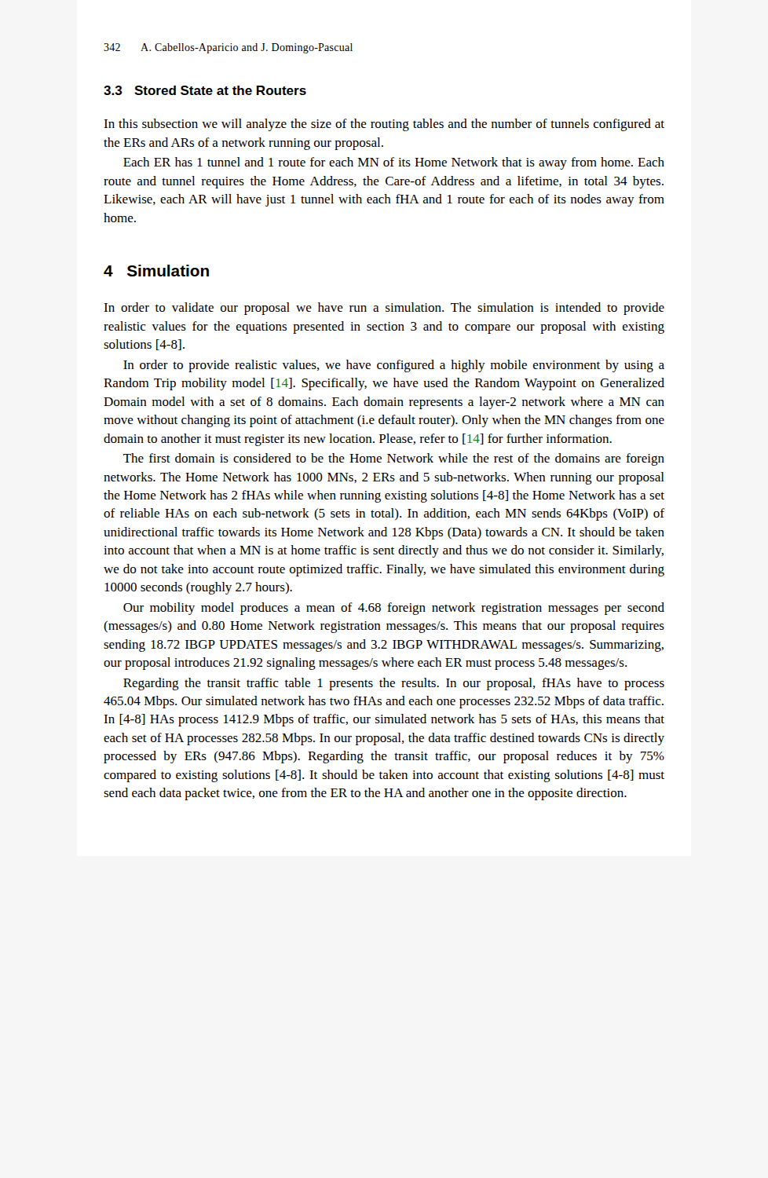342 A. Cabellos-Aparicio and J. Domingo-Pascual
3.3 Stored State at the Routers
In this subsection we will analyze the size of the routing tables and the number of tunnels configured at the ERs and ARs of a network running our proposal.
Each ER has 1 tunnel and 1 route for each MN of its Home Network that is away from home. Each route and tunnel requires the Home Address, the Care-of Address and a lifetime, in total 34 bytes. Likewise, each AR will have just 1 tunnel with each fHA and 1 route for each of its nodes away from home.
4 Simulation
In order to validate our proposal we have run a simulation. The simulation is intended to provide realistic values for the equations presented in section 3 and to compare our proposal with existing solutions [4-8].
In order to provide realistic values, we have configured a highly mobile environment by using a Random Trip mobility model [14]. Specifically, we have used the Random Waypoint on Generalized Domain model with a set of 8 domains. Each domain represents a layer-2 network where a MN can move without changing its point of attachment (i.e default router). Only when the MN changes from one domain to another it must register its new location. Please, refer to [14] for further information.
The first domain is considered to be the Home Network while the rest of the domains are foreign networks. The Home Network has 1000 MNs, 2 ERs and 5 sub-networks. When running our proposal the Home Network has 2 fHAs while when running existing solutions [4-8] the Home Network has a set of reliable HAs on each sub-network (5 sets in total). In addition, each MN sends 64Kbps (VoIP) of unidirectional traffic towards its Home Network and 128 Kbps (Data) towards a CN. It should be taken into account that when a MN is at home traffic is sent directly and thus we do not consider it. Similarly, we do not take into account route optimized traffic. Finally, we have simulated this environment during 10000 seconds (roughly 2.7 hours).
Our mobility model produces a mean of 4.68 foreign network registration messages per second (messages/s) and 0.80 Home Network registration messages/s. This means that our proposal requires sending 18.72 IBGP UPDATES messages/s and 3.2 IBGP WITHDRAWAL messages/s. Summarizing, our proposal introduces 21.92 signaling messages/s where each ER must process 5.48 messages/s.
Regarding the transit traffic table 1 presents the results. In our proposal, fHAs have to process 465.04 Mbps. Our simulated network has two fHAs and each one processes 232.52 Mbps of data traffic. In [4-8] HAs process 1412.9 Mbps of traffic, our simulated network has 5 sets of HAs, this means that each set of HA processes 282.58 Mbps. In our proposal, the data traffic destined towards CNs is directly processed by ERs (947.86 Mbps). Regarding the transit traffic, our proposal reduces it by 75% compared to existing solutions [4-8]. It should be taken into account that existing solutions [4-8] must send each data packet twice, one from the ER to the HA and another one in the opposite direction.